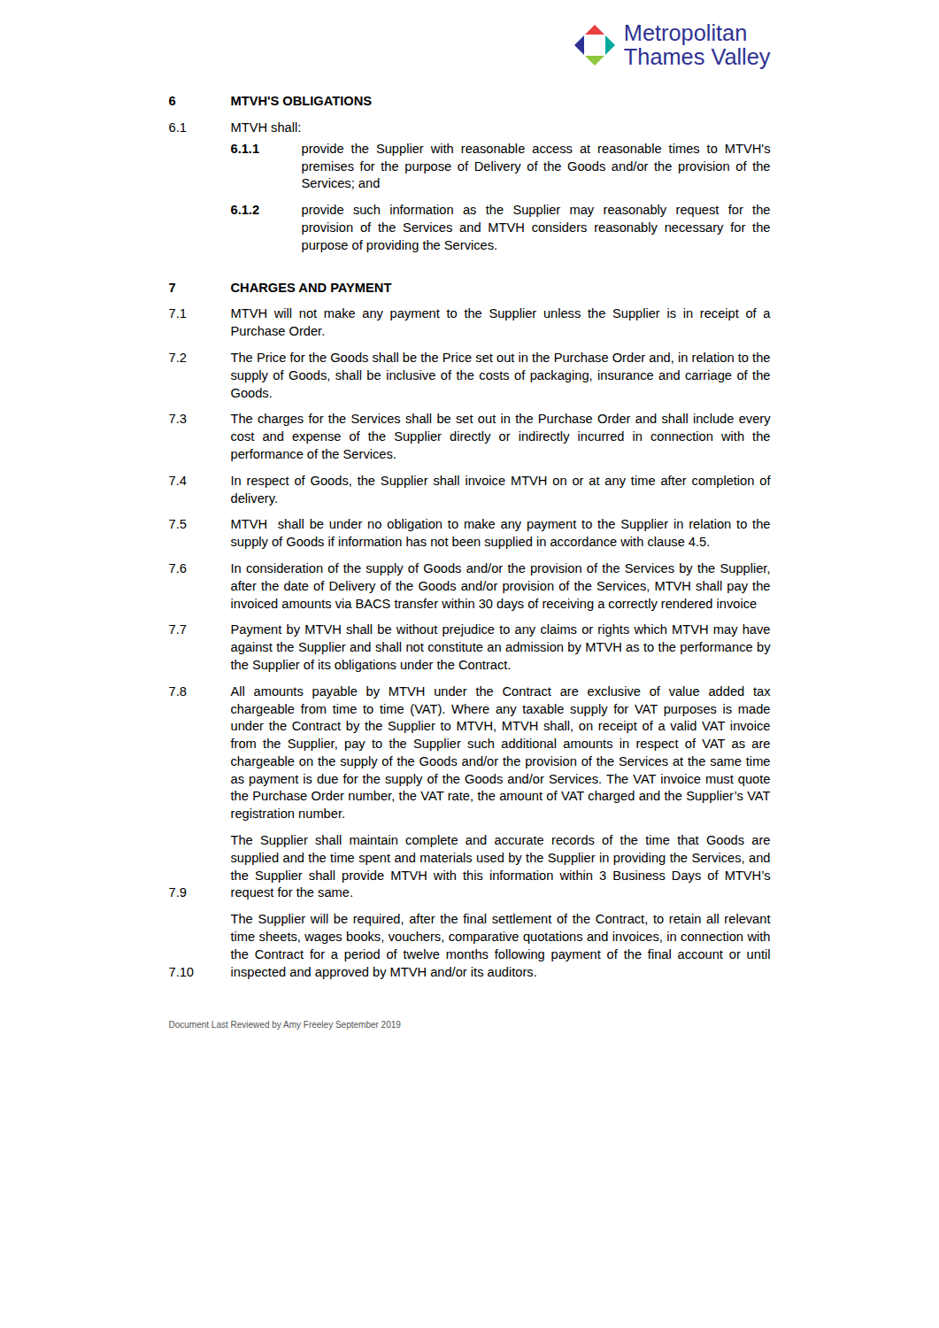Metropolitan Thames Valley
6 MTVH'S OBLIGATIONS
6.1
MTVH shall:
6.1.1
provide the Supplier with reasonable access at reasonable times to MTVH's premises for the purpose of Delivery of the Goods and/or the provision of the Services; and
6.1.2
provide such information as the Supplier may reasonably request for the provision of the Services and MTVH considers reasonably necessary for the purpose of providing the Services.
7 CHARGES AND PAYMENT
7.1
MTVH will not make any payment to the Supplier unless the Supplier is in receipt of a Purchase Order.
7.2
The Price for the Goods shall be the Price set out in the Purchase Order and, in relation to the supply of Goods, shall be inclusive of the costs of packaging, insurance and carriage of the Goods.
7.3
The charges for the Services shall be set out in the Purchase Order and shall include every cost and expense of the Supplier directly or indirectly incurred in connection with the performance of the Services.
7.4
In respect of Goods, the Supplier shall invoice MTVH on or at any time after completion of delivery.
7.5
MTVH shall be under no obligation to make any payment to the Supplier in relation to the supply of Goods if information has not been supplied in accordance with clause 4.5.
7.6
In consideration of the supply of Goods and/or the provision of the Services by the Supplier, after the date of Delivery of the Goods and/or provision of the Services, MTVH shall pay the invoiced amounts via BACS transfer within 30 days of receiving a correctly rendered invoice
7.7
Payment by MTVH shall be without prejudice to any claims or rights which MTVH may have against the Supplier and shall not constitute an admission by MTVH as to the performance by the Supplier of its obligations under the Contract.
7.8
All amounts payable by MTVH under the Contract are exclusive of value added tax chargeable from time to time (VAT). Where any taxable supply for VAT purposes is made under the Contract by the Supplier to MTVH, MTVH shall, on receipt of a valid VAT invoice from the Supplier, pay to the Supplier such additional amounts in respect of VAT as are chargeable on the supply of the Goods and/or the provision of the Services at the same time as payment is due for the supply of the Goods and/or Services. The VAT invoice must quote the Purchase Order number, the VAT rate, the amount of VAT charged and the Supplier’s VAT registration number.
7.9
The Supplier shall maintain complete and accurate records of the time that Goods are supplied and the time spent and materials used by the Supplier in providing the Services, and the Supplier shall provide MTVH with this information within 3 Business Days of MTVH’s request for the same.
7.10
The Supplier will be required, after the final settlement of the Contract, to retain all relevant time sheets, wages books, vouchers, comparative quotations and invoices, in connection with the Contract for a period of twelve months following payment of the final account or until inspected and approved by MTVH and/or its auditors.
Document Last Reviewed by Amy Freeley September 2019